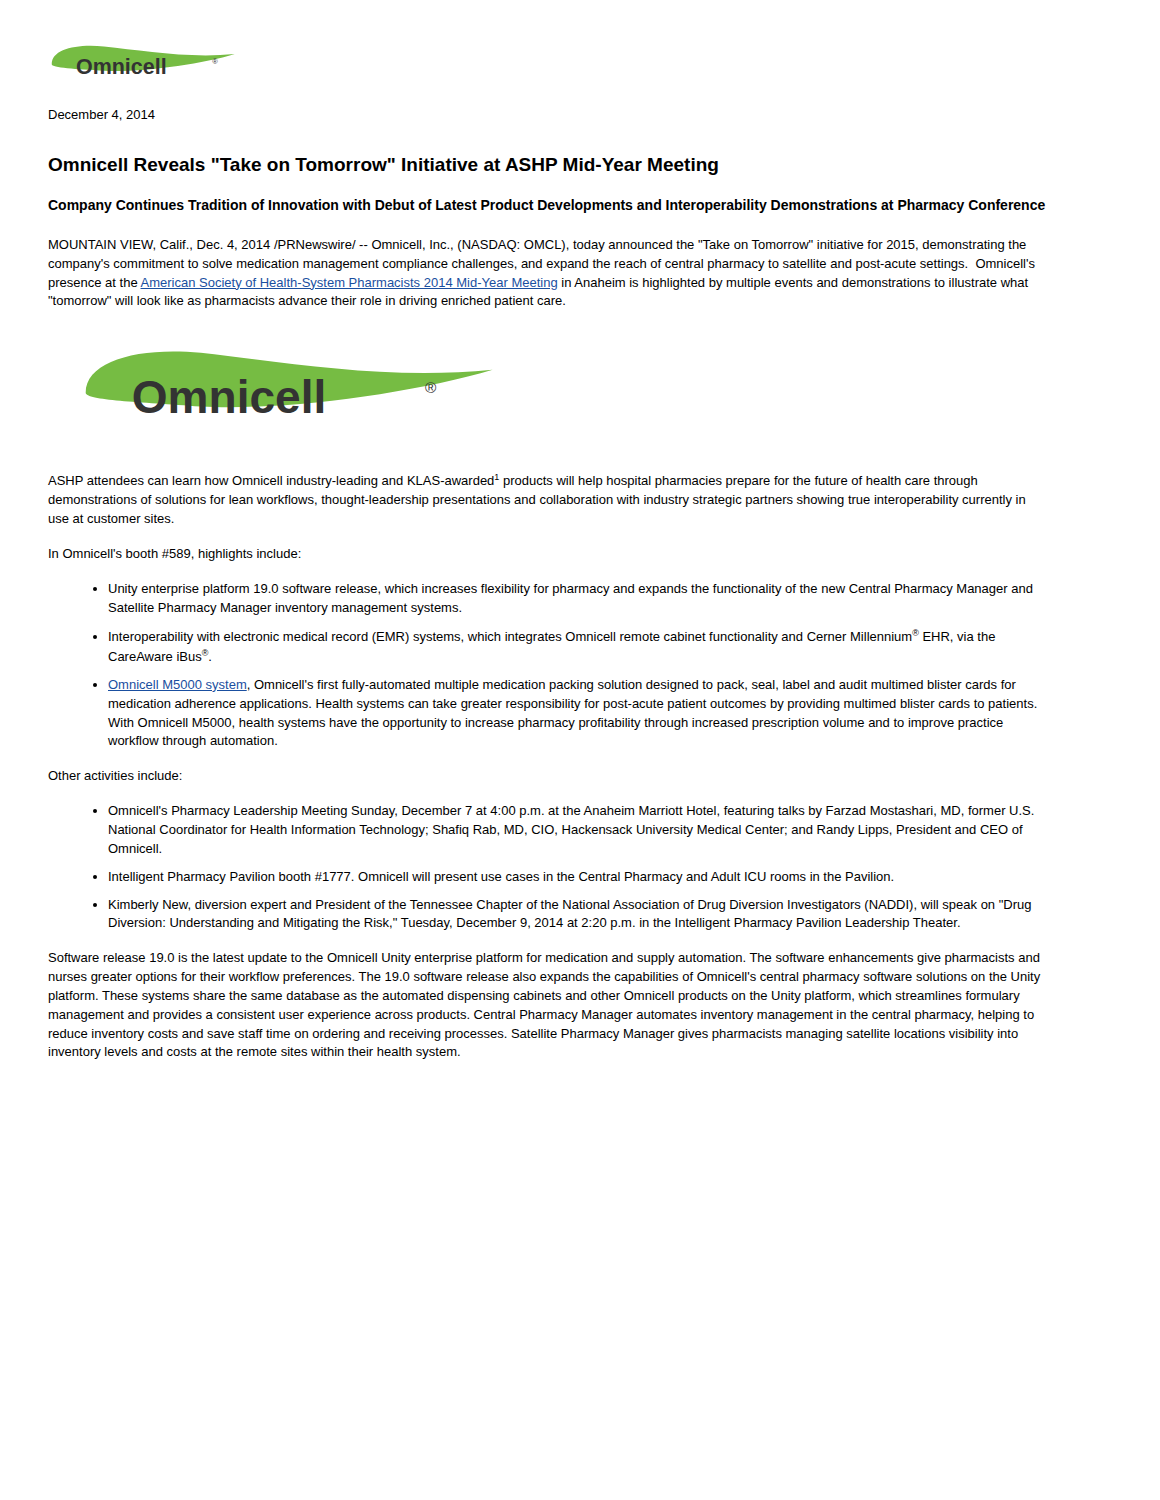December 4, 2014
Omnicell Reveals "Take on Tomorrow" Initiative at ASHP Mid-Year Meeting
Company Continues Tradition of Innovation with Debut of Latest Product Developments and Interoperability Demonstrations at Pharmacy Conference
MOUNTAIN VIEW, Calif., Dec. 4, 2014 /PRNewswire/ -- Omnicell, Inc., (NASDAQ: OMCL), today announced the "Take on Tomorrow" initiative for 2015, demonstrating the company's commitment to solve medication management compliance challenges, and expand the reach of central pharmacy to satellite and post-acute settings. Omnicell's presence at the American Society of Health-System Pharmacists 2014 Mid-Year Meeting in Anaheim is highlighted by multiple events and demonstrations to illustrate what "tomorrow" will look like as pharmacists advance their role in driving enriched patient care.
ASHP attendees can learn how Omnicell industry-leading and KLAS-awarded1 products will help hospital pharmacies prepare for the future of health care through demonstrations of solutions for lean workflows, thought-leadership presentations and collaboration with industry strategic partners showing true interoperability currently in use at customer sites.
In Omnicell's booth #589, highlights include:
Unity enterprise platform 19.0 software release, which increases flexibility for pharmacy and expands the functionality of the new Central Pharmacy Manager and Satellite Pharmacy Manager inventory management systems.
Interoperability with electronic medical record (EMR) systems, which integrates Omnicell remote cabinet functionality and Cerner Millennium® EHR, via the CareAware iBus®.
Omnicell M5000 system, Omnicell's first fully-automated multiple medication packing solution designed to pack, seal, label and audit multimed blister cards for medication adherence applications. Health systems can take greater responsibility for post-acute patient outcomes by providing multimed blister cards to patients. With Omnicell M5000, health systems have the opportunity to increase pharmacy profitability through increased prescription volume and to improve practice workflow through automation.
Other activities include:
Omnicell's Pharmacy Leadership Meeting Sunday, December 7 at 4:00 p.m. at the Anaheim Marriott Hotel, featuring talks by Farzad Mostashari, MD, former U.S. National Coordinator for Health Information Technology; Shafiq Rab, MD, CIO, Hackensack University Medical Center; and Randy Lipps, President and CEO of Omnicell.
Intelligent Pharmacy Pavilion booth #1777. Omnicell will present use cases in the Central Pharmacy and Adult ICU rooms in the Pavilion.
Kimberly New, diversion expert and President of the Tennessee Chapter of the National Association of Drug Diversion Investigators (NADDI), will speak on "Drug Diversion: Understanding and Mitigating the Risk," Tuesday, December 9, 2014 at 2:20 p.m. in the Intelligent Pharmacy Pavilion Leadership Theater.
Software release 19.0 is the latest update to the Omnicell Unity enterprise platform for medication and supply automation. The software enhancements give pharmacists and nurses greater options for their workflow preferences. The 19.0 software release also expands the capabilities of Omnicell's central pharmacy software solutions on the Unity platform. These systems share the same database as the automated dispensing cabinets and other Omnicell products on the Unity platform, which streamlines formulary management and provides a consistent user experience across products. Central Pharmacy Manager automates inventory management in the central pharmacy, helping to reduce inventory costs and save staff time on ordering and receiving processes. Satellite Pharmacy Manager gives pharmacists managing satellite locations visibility into inventory levels and costs at the remote sites within their health system.